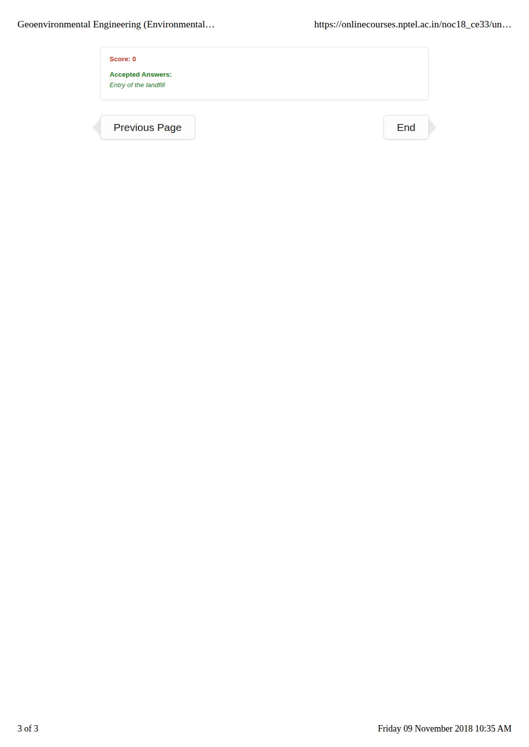Geoenvironmental Engineering (Environmental…
https://onlinecourses.nptel.ac.in/noc18_ce33/un…
Score: 0
Accepted Answers:
Entry of the landfill
Previous Page
End
3 of 3
Friday 09 November 2018 10:35 AM